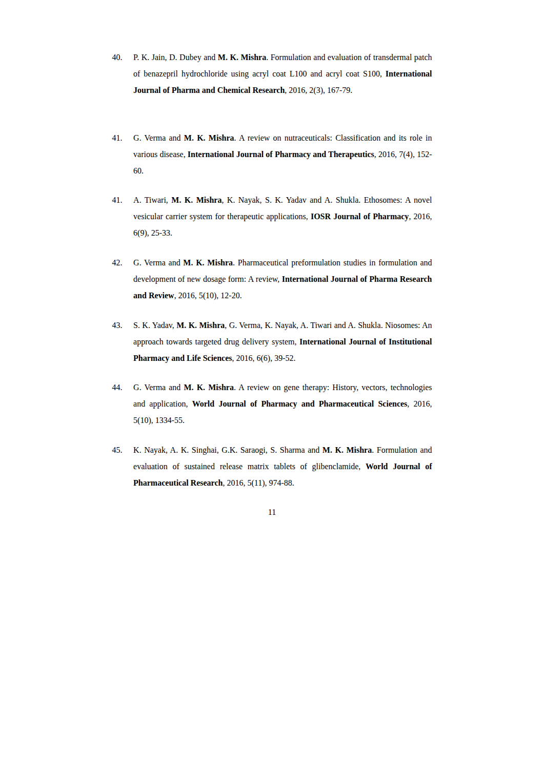40. P. K. Jain, D. Dubey and M. K. Mishra. Formulation and evaluation of transdermal patch of benazepril hydrochloride using acryl coat L100 and acryl coat S100, International Journal of Pharma and Chemical Research, 2016, 2(3), 167-79.
41. G. Verma and M. K. Mishra. A review on nutraceuticals: Classification and its role in various disease, International Journal of Pharmacy and Therapeutics, 2016, 7(4), 152-60.
41. A. Tiwari, M. K. Mishra, K. Nayak, S. K. Yadav and A. Shukla. Ethosomes: A novel vesicular carrier system for therapeutic applications, IOSR Journal of Pharmacy, 2016, 6(9), 25-33.
42. G. Verma and M. K. Mishra. Pharmaceutical preformulation studies in formulation and development of new dosage form: A review, International Journal of Pharma Research and Review, 2016, 5(10), 12-20.
43. S. K. Yadav, M. K. Mishra, G. Verma, K. Nayak, A. Tiwari and A. Shukla. Niosomes: An approach towards targeted drug delivery system, International Journal of Institutional Pharmacy and Life Sciences, 2016, 6(6), 39-52.
44. G. Verma and M. K. Mishra. A review on gene therapy: History, vectors, technologies and application, World Journal of Pharmacy and Pharmaceutical Sciences, 2016, 5(10), 1334-55.
45. K. Nayak, A. K. Singhai, G.K. Saraogi, S. Sharma and M. K. Mishra. Formulation and evaluation of sustained release matrix tablets of glibenclamide, World Journal of Pharmaceutical Research, 2016, 5(11), 974-88.
11